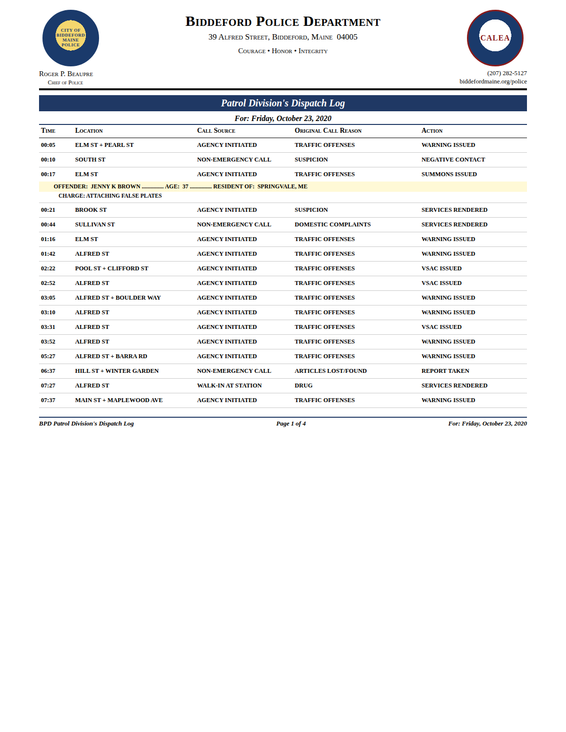CITY OF
BIDDEFORD
MAINE
POLICE
Biddeford Police Department
39 Alfred Street, Biddeford, Maine 04005
Courage • Honor • Integrity
CALEA
Roger P. Beaupre
Chief of Police
(207) 282-5127
biddefordmaine.org/police
Patrol Division's Dispatch Log
For: Friday, October 23, 2020
| Time | Location | Call Source | Original Call Reason | Action |
| --- | --- | --- | --- | --- |
| 00:05 | ELM ST + PEARL ST | AGENCY INITIATED | TRAFFIC OFFENSES | WARNING ISSUED |
| 00:10 | SOUTH ST | NON-EMERGENCY CALL | SUSPICION | NEGATIVE CONTACT |
| 00:17 | ELM ST | AGENCY INITIATED | TRAFFIC OFFENSES | SUMMONS ISSUED |
| OFFENDER: JENNY K BROWN ............... AGE: 37 ............... RESIDENT OF: SPRINGVALE, ME |
| CHARGE: ATTACHING FALSE PLATES |
| 00:21 | BROOK ST | AGENCY INITIATED | SUSPICION | SERVICES RENDERED |
| 00:44 | SULLIVAN ST | NON-EMERGENCY CALL | DOMESTIC COMPLAINTS | SERVICES RENDERED |
| 01:16 | ELM ST | AGENCY INITIATED | TRAFFIC OFFENSES | WARNING ISSUED |
| 01:42 | ALFRED ST | AGENCY INITIATED | TRAFFIC OFFENSES | WARNING ISSUED |
| 02:22 | POOL ST + CLIFFORD ST | AGENCY INITIATED | TRAFFIC OFFENSES | VSAC ISSUED |
| 02:52 | ALFRED ST | AGENCY INITIATED | TRAFFIC OFFENSES | VSAC ISSUED |
| 03:05 | ALFRED ST + BOULDER WAY | AGENCY INITIATED | TRAFFIC OFFENSES | WARNING ISSUED |
| 03:10 | ALFRED ST | AGENCY INITIATED | TRAFFIC OFFENSES | WARNING ISSUED |
| 03:31 | ALFRED ST | AGENCY INITIATED | TRAFFIC OFFENSES | VSAC ISSUED |
| 03:52 | ALFRED ST | AGENCY INITIATED | TRAFFIC OFFENSES | WARNING ISSUED |
| 05:27 | ALFRED ST + BARRA RD | AGENCY INITIATED | TRAFFIC OFFENSES | WARNING ISSUED |
| 06:37 | HILL ST + WINTER GARDEN | NON-EMERGENCY CALL | ARTICLES LOST/FOUND | REPORT TAKEN |
| 07:27 | ALFRED ST | WALK-IN AT STATION | DRUG | SERVICES RENDERED |
| 07:37 | MAIN ST + MAPLEWOOD AVE | AGENCY INITIATED | TRAFFIC OFFENSES | WARNING ISSUED |
BPD Patrol Division's Dispatch Log
Page 1 of 4
For: Friday, October 23, 2020